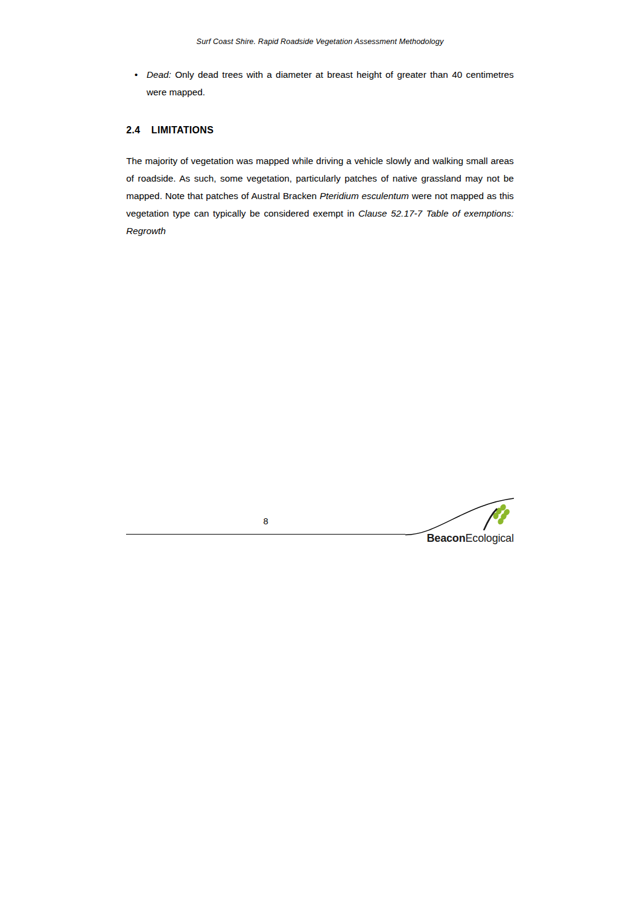Surf Coast Shire. Rapid Roadside Vegetation Assessment Methodology
Dead: Only dead trees with a diameter at breast height of greater than 40 centimetres were mapped.
2.4 LIMITATIONS
The majority of vegetation was mapped while driving a vehicle slowly and walking small areas of roadside. As such, some vegetation, particularly patches of native grassland may not be mapped. Note that patches of Austral Bracken Pteridium esculentum were not mapped as this vegetation type can typically be considered exempt in Clause 52.17-7 Table of exemptions: Regrowth
8
Beacon Ecological